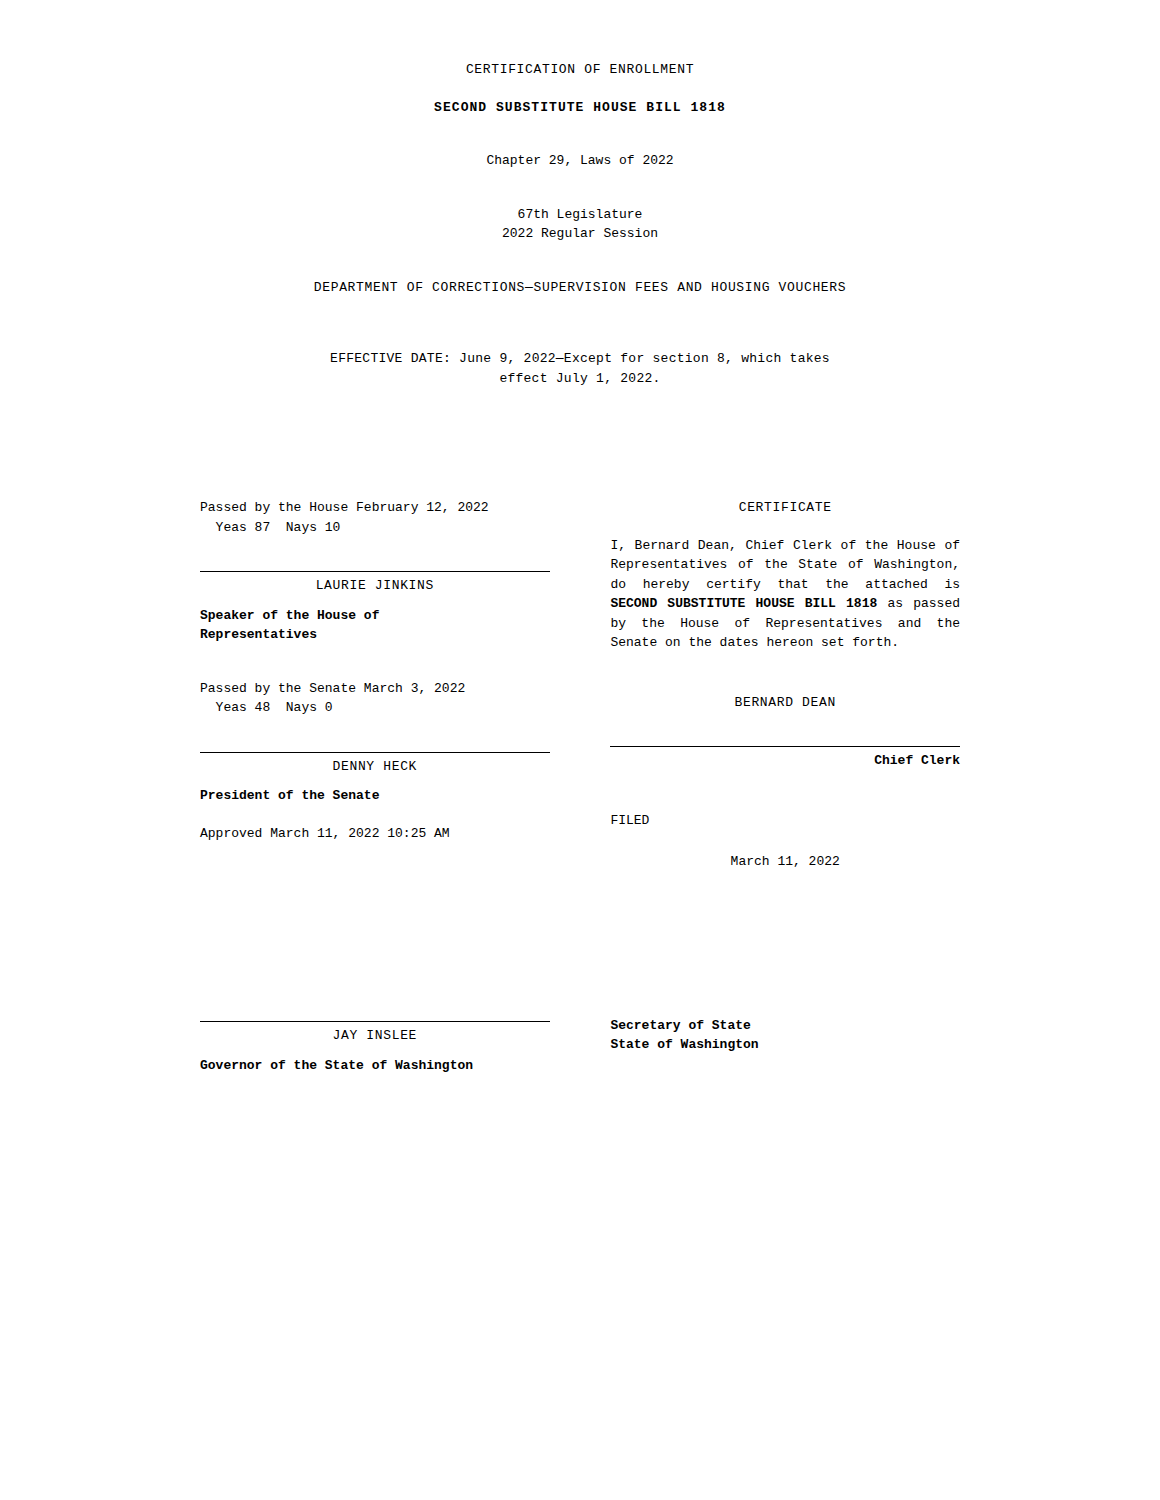CERTIFICATION OF ENROLLMENT
SECOND SUBSTITUTE HOUSE BILL 1818
Chapter 29, Laws of 2022
67th Legislature
2022 Regular Session
DEPARTMENT OF CORRECTIONS—SUPERVISION FEES AND HOUSING VOUCHERS
EFFECTIVE DATE: June 9, 2022—Except for section 8, which takes
effect July 1, 2022.
Passed by the House February 12, 2022
Yeas 87 Nays 10
LAURIE JINKINS
Speaker of the House of
Representatives
Passed by the Senate March 3, 2022
Yeas 48 Nays 0
DENNY HECK
President of the Senate
Approved March 11, 2022 10:25 AM
JAY INSLEE
Governor of the State of Washington
CERTIFICATE
I, Bernard Dean, Chief Clerk of the House of Representatives of the State of Washington, do hereby certify that the attached is SECOND SUBSTITUTE HOUSE BILL 1818 as passed by the House of Representatives and the Senate on the dates hereon set forth.
BERNARD DEAN
Chief Clerk
FILED
March 11, 2022
Secretary of State
State of Washington